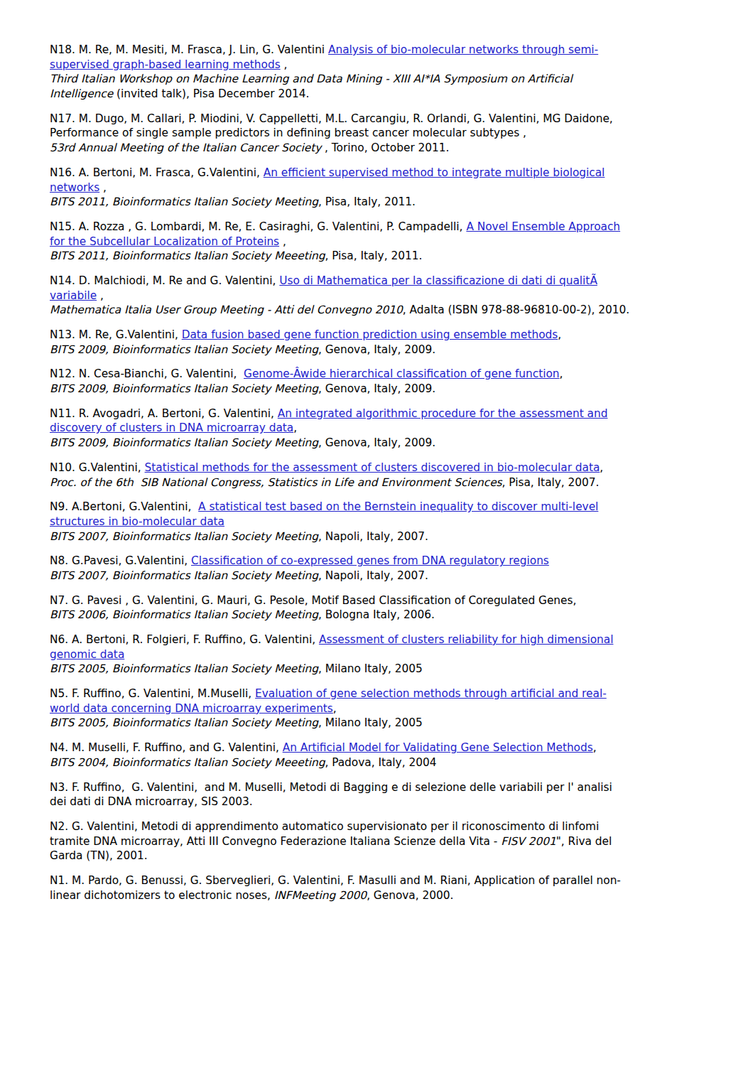N18. M. Re, M. Mesiti, M. Frasca, J. Lin, G. Valentini Analysis of bio-molecular networks through semi-supervised graph-based learning methods ,
Third Italian Workshop on Machine Learning and Data Mining - XIII AI*IA Symposium on Artificial Intelligence (invited talk), Pisa December 2014.
N17. M. Dugo, M. Callari, P. Miodini, V. Cappelletti, M.L. Carcangiu, R. Orlandi, G. Valentini, MG Daidone, Performance of single sample predictors in defining breast cancer molecular subtypes ,
53rd Annual Meeting of the Italian Cancer Society , Torino, October 2011.
N16. A. Bertoni, M. Frasca, G.Valentini, An efficient supervised method to integrate multiple biological networks ,
BITS 2011, Bioinformatics Italian Society Meeting, Pisa, Italy, 2011.
N15. A. Rozza , G. Lombardi, M. Re, E. Casiraghi, G. Valentini, P. Campadelli, A Novel Ensemble Approach for the Subcellular Localization of Proteins ,
BITS 2011, Bioinformatics Italian Society Meeeting, Pisa, Italy, 2011.
N14. D. Malchiodi, M. Re and G. Valentini, Uso di Mathematica per la classificazione di dati di qualitÃ variabile ,
Mathematica Italia User Group Meeting - Atti del Convegno 2010, Adalta (ISBN 978-88-96810-00-2), 2010.
N13. M. Re, G.Valentini, Data fusion based gene function prediction using ensemble methods,
BITS 2009, Bioinformatics Italian Society Meeting, Genova, Italy, 2009.
N12. N. Cesa-Bianchi, G. Valentini, Genome-Âwide hierarchical classification of gene function,
BITS 2009, Bioinformatics Italian Society Meeting, Genova, Italy, 2009.
N11. R. Avogadri, A. Bertoni, G. Valentini, An integrated algorithmic procedure for the assessment and discovery of clusters in DNA microarray data,
BITS 2009, Bioinformatics Italian Society Meeting, Genova, Italy, 2009.
N10. G.Valentini, Statistical methods for the assessment of clusters discovered in bio-molecular data,
Proc. of the 6th SIB National Congress, Statistics in Life and Environment Sciences, Pisa, Italy, 2007.
N9. A.Bertoni, G.Valentini, A statistical test based on the Bernstein inequality to discover multi-level structures in bio-molecular data
BITS 2007, Bioinformatics Italian Society Meeting, Napoli, Italy, 2007.
N8. G.Pavesi, G.Valentini, Classification of co-expressed genes from DNA regulatory regions
BITS 2007, Bioinformatics Italian Society Meeting, Napoli, Italy, 2007.
N7. G. Pavesi , G. Valentini, G. Mauri, G. Pesole, Motif Based Classification of Coregulated Genes,
BITS 2006, Bioinformatics Italian Society Meeting, Bologna Italy, 2006.
N6. A. Bertoni, R. Folgieri, F. Ruffino, G. Valentini, Assessment of clusters reliability for high dimensional genomic data
BITS 2005, Bioinformatics Italian Society Meeting, Milano Italy, 2005
N5. F. Ruffino, G. Valentini, M.Muselli, Evaluation of gene selection methods through artificial and real-world data concerning DNA microarray experiments,
BITS 2005, Bioinformatics Italian Society Meeting, Milano Italy, 2005
N4. M. Muselli, F. Ruffino, and G. Valentini, An Artificial Model for Validating Gene Selection Methods,
BITS 2004, Bioinformatics Italian Society Meeeting, Padova, Italy, 2004
N3. F. Ruffino, G. Valentini, and M. Muselli, Metodi di Bagging e di selezione delle variabili per l' analisi dei dati di DNA microarray, SIS 2003.
N2. G. Valentini, Metodi di apprendimento automatico supervisionato per il riconoscimento di linfomi tramite DNA microarray, Atti III Convegno Federazione Italiana Scienze della Vita - FISV 2001", Riva del Garda (TN), 2001.
N1. M. Pardo, G. Benussi, G. Sberveglieri, G. Valentini, F. Masulli and M. Riani, Application of parallel non-linear dichotomizers to electronic noses, INFMeeting 2000, Genova, 2000.